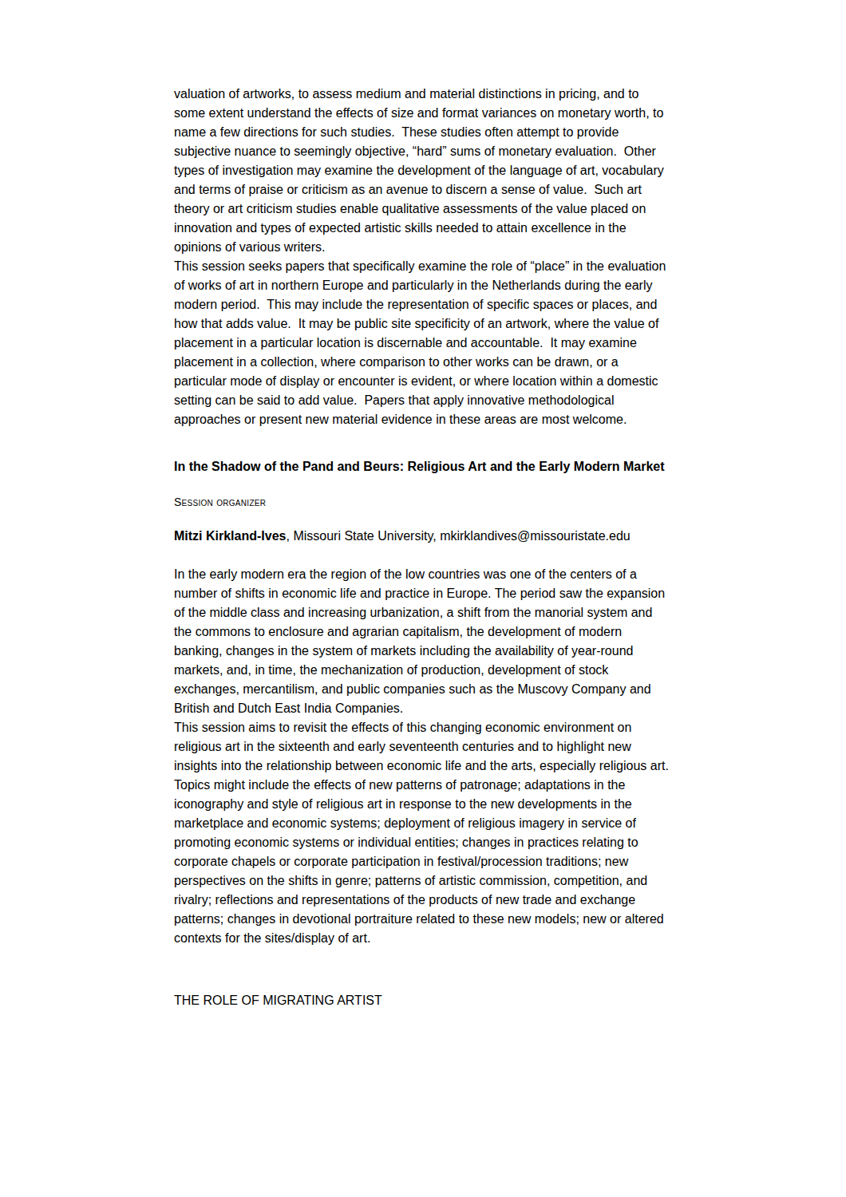valuation of artworks, to assess medium and material distinctions in pricing, and to some extent understand the effects of size and format variances on monetary worth, to name a few directions for such studies. These studies often attempt to provide subjective nuance to seemingly objective, “hard” sums of monetary evaluation. Other types of investigation may examine the development of the language of art, vocabulary and terms of praise or criticism as an avenue to discern a sense of value. Such art theory or art criticism studies enable qualitative assessments of the value placed on innovation and types of expected artistic skills needed to attain excellence in the opinions of various writers.
This session seeks papers that specifically examine the role of “place” in the evaluation of works of art in northern Europe and particularly in the Netherlands during the early modern period. This may include the representation of specific spaces or places, and how that adds value. It may be public site specificity of an artwork, where the value of placement in a particular location is discernable and accountable. It may examine placement in a collection, where comparison to other works can be drawn, or a particular mode of display or encounter is evident, or where location within a domestic setting can be said to add value. Papers that apply innovative methodological approaches or present new material evidence in these areas are most welcome.
In the Shadow of the Pand and Beurs: Religious Art and the Early Modern Market
Session organizer
Mitzi Kirkland-Ives, Missouri State University, mkirklandives@missouristate.edu
In the early modern era the region of the low countries was one of the centers of a number of shifts in economic life and practice in Europe. The period saw the expansion of the middle class and increasing urbanization, a shift from the manorial system and the commons to enclosure and agrarian capitalism, the development of modern banking, changes in the system of markets including the availability of year-round markets, and, in time, the mechanization of production, development of stock exchanges, mercantilism, and public companies such as the Muscovy Company and British and Dutch East India Companies.
This session aims to revisit the effects of this changing economic environment on religious art in the sixteenth and early seventeenth centuries and to highlight new insights into the relationship between economic life and the arts, especially religious art. Topics might include the effects of new patterns of patronage; adaptations in the iconography and style of religious art in response to the new developments in the marketplace and economic systems; deployment of religious imagery in service of promoting economic systems or individual entities; changes in practices relating to corporate chapels or corporate participation in festival/procession traditions; new perspectives on the shifts in genre; patterns of artistic commission, competition, and rivalry; reflections and representations of the products of new trade and exchange patterns; changes in devotional portraiture related to these new models; new or altered contexts for the sites/display of art.
THE ROLE OF MIGRATING ARTIST